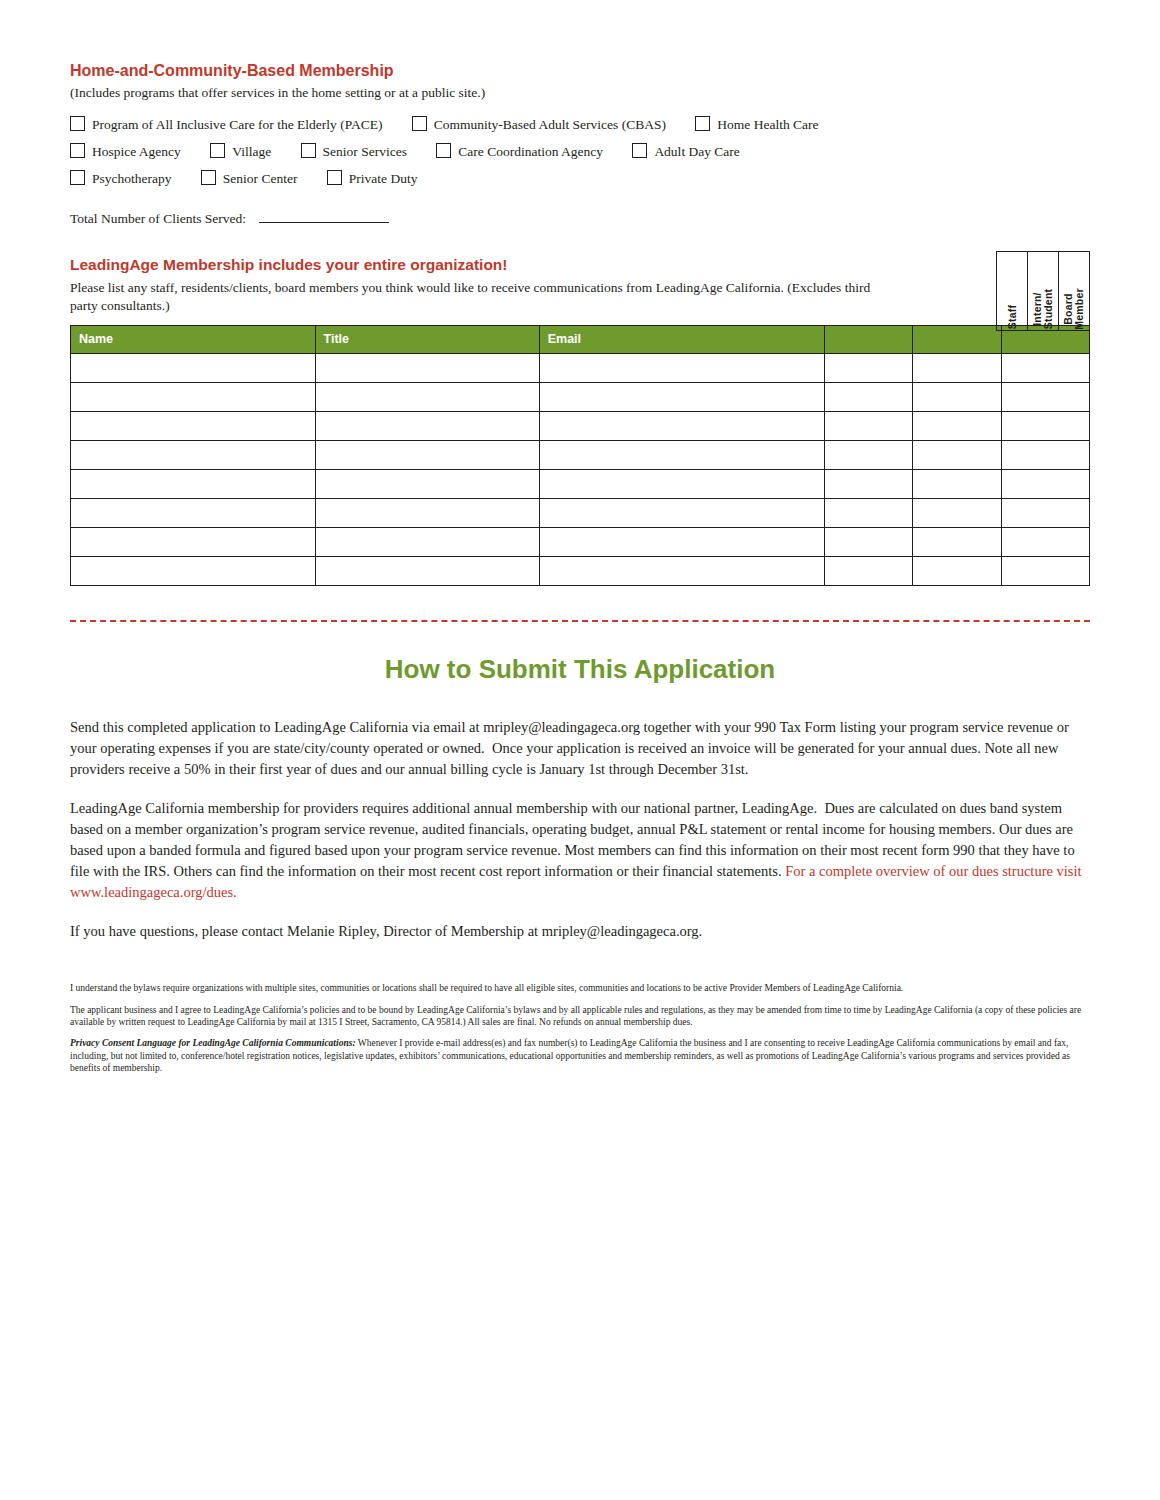Home-and-Community-Based Membership
(Includes programs that offer services in the home setting or at a public site.)
Program of All Inclusive Care for the Elderly (PACE) Community-Based Adult Services (CBAS) Home Health Care
Hospice Agency Village Senior Services Care Coordination Agency Adult Day Care
Psychotherapy Senior Center Private Duty
Total Number of Clients Served:
Staff
Intern/
Student
Board
Member
LeadingAge Membership includes your entire organization!
Please list any staff, residents/clients, board members you think would like to receive communications from LeadingAge California. (Excludes third party consultants.)
| Name | Title | Email | | | |
| --- | --- | --- | --- | --- | --- |
How to Submit This Application
Send this completed application to LeadingAge California via email at mripley@leadingageca.org together with your 990 Tax Form listing your program service revenue or your operating expenses if you are state/city/county operated or owned. Once your application is received an invoice will be generated for your annual dues. Note all new providers receive a 50% in their first year of dues and our annual billing cycle is January 1st through December 31st.
LeadingAge California membership for providers requires additional annual membership with our national partner, LeadingAge. Dues are calculated on dues band system based on a member organization’s program service revenue, audited financials, operating budget, annual P&L statement or rental income for housing members. Our dues are based upon a banded formula and figured based upon your program service revenue. Most members can find this information on their most recent form 990 that they have to file with the IRS. Others can find the information on their most recent cost report information or their financial statements. For a complete overview of our dues structure visit www.leadingageca.org/dues.
If you have questions, please contact Melanie Ripley, Director of Membership at mripley@leadingageca.org.
I understand the bylaws require organizations with multiple sites, communities or locations shall be required to have all eligible sites, communities and locations to be active Provider Members of LeadingAge California.
The applicant business and I agree to LeadingAge California’s policies and to be bound by LeadingAge California’s bylaws and by all applicable rules and regulations, as they may be amended from time to time by LeadingAge California (a copy of these policies are available by written request to LeadingAge California by mail at 1315 I Street, Sacramento, CA 95814.) All sales are final. No refunds on annual membership dues.
Privacy Consent Language for LeadingAge California Communications: Whenever I provide e-mail address(es) and fax number(s) to LeadingAge California the business and I are consenting to receive LeadingAge California communications by email and fax, including, but not limited to, conference/hotel registration notices, legislative updates, exhibitors’ communications, educational opportunities and membership reminders, as well as promotions of LeadingAge California’s various programs and services provided as benefits of membership.